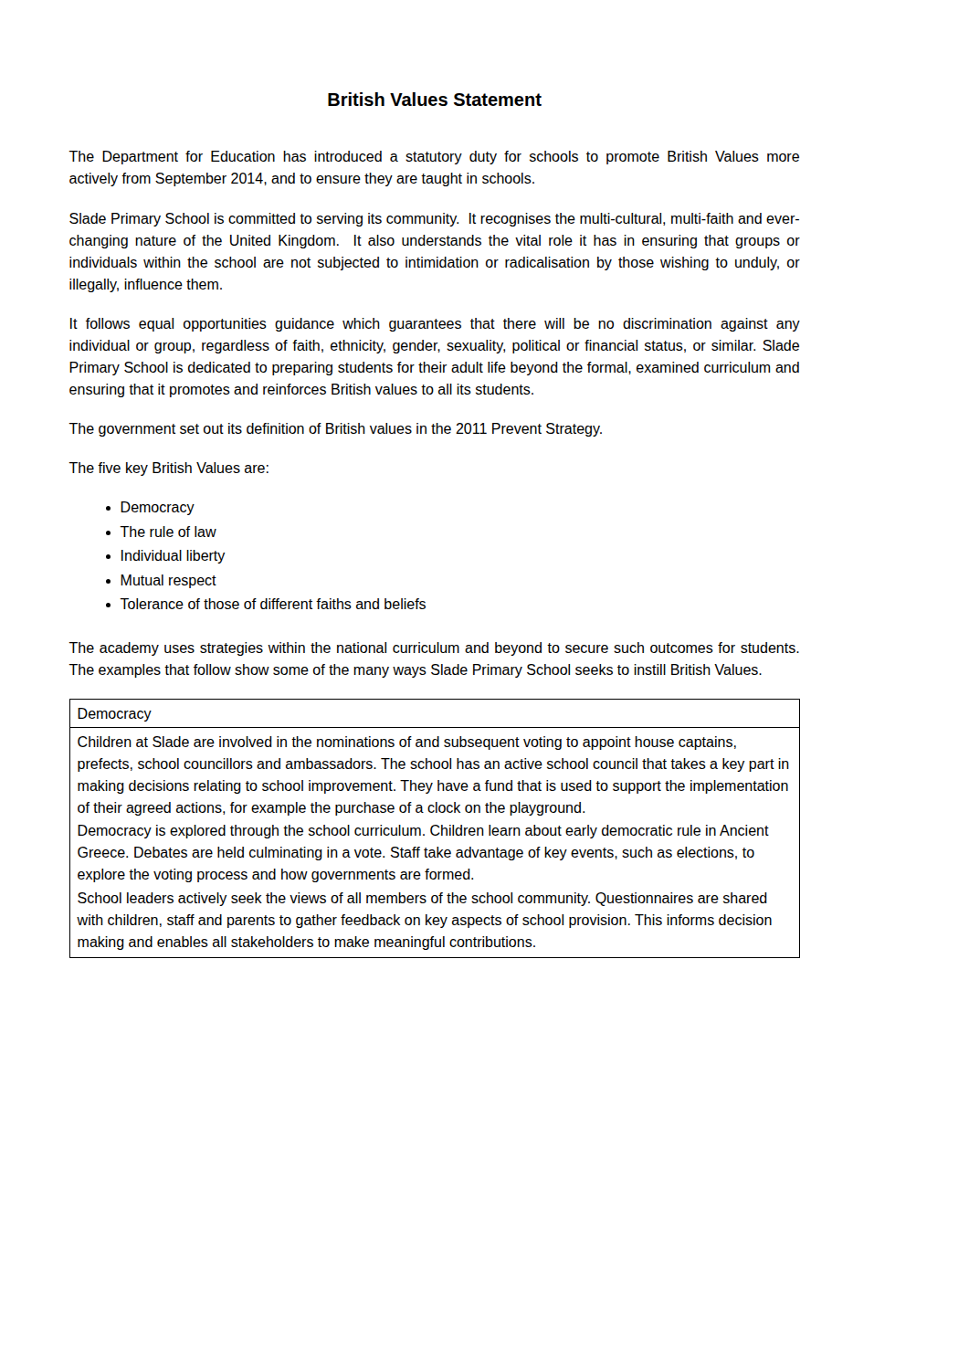British Values Statement
The Department for Education has introduced a statutory duty for schools to promote British Values more actively from September 2014, and to ensure they are taught in schools.
Slade Primary School is committed to serving its community. It recognises the multi-cultural, multi-faith and ever-changing nature of the United Kingdom. It also understands the vital role it has in ensuring that groups or individuals within the school are not subjected to intimidation or radicalisation by those wishing to unduly, or illegally, influence them.
It follows equal opportunities guidance which guarantees that there will be no discrimination against any individual or group, regardless of faith, ethnicity, gender, sexuality, political or financial status, or similar. Slade Primary School is dedicated to preparing students for their adult life beyond the formal, examined curriculum and ensuring that it promotes and reinforces British values to all its students.
The government set out its definition of British values in the 2011 Prevent Strategy.
The five key British Values are:
Democracy
The rule of law
Individual liberty
Mutual respect
Tolerance of those of different faiths and beliefs
The academy uses strategies within the national curriculum and beyond to secure such outcomes for students. The examples that follow show some of the many ways Slade Primary School seeks to instill British Values.
| Democracy |
| Children at Slade are involved in the nominations of and subsequent voting to appoint house captains, prefects, school councillors and ambassadors. The school has an active school council that takes a key part in making decisions relating to school improvement. They have a fund that is used to support the implementation of their agreed actions, for example the purchase of a clock on the playground. Democracy is explored through the school curriculum. Children learn about early democratic rule in Ancient Greece. Debates are held culminating in a vote. Staff take advantage of key events, such as elections, to explore the voting process and how governments are formed. School leaders actively seek the views of all members of the school community. Questionnaires are shared with children, staff and parents to gather feedback on key aspects of school provision. This informs decision making and enables all stakeholders to make meaningful contributions. |